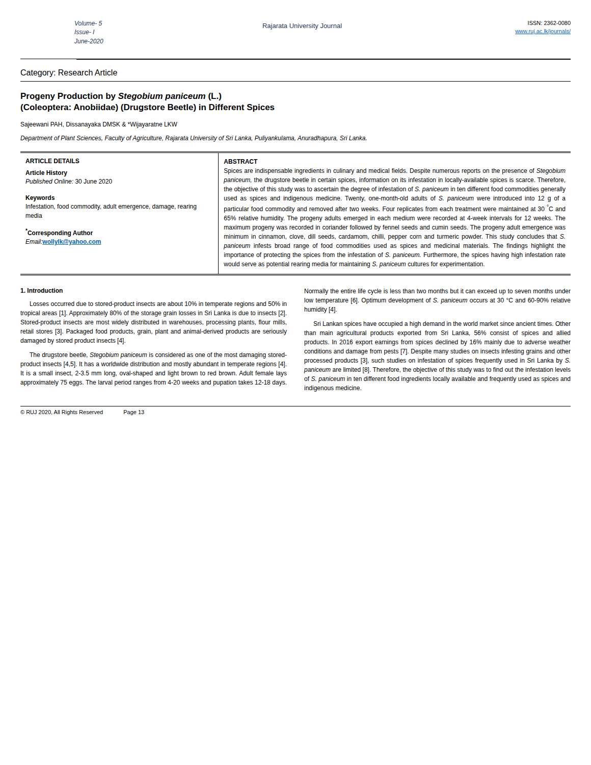Volume- 5
Issue- I
June-2020
Rajarata University Journal
ISSN: 2362-0080
www.ruj.ac.lk/journals/
Category: Research Article
Progeny Production by Stegobium paniceum (L.)
(Coleoptera: Anobiidae) (Drugstore Beetle) in Different Spices
Sajeewani PAH, Dissanayaka DMSK & *Wijayaratne LKW
Department of Plant Sciences, Faculty of Agriculture, Rajarata University of Sri Lanka, Puliyankulama, Anuradhapura, Sri Lanka.
| ARTICLE DETAILS Article History Published Online: 30 June 2020 Keywords Infestation, food commodity, adult emergence, damage, rearing media * Corresponding Author Email: wollylk@yahoo.com | ABSTRACT Spices are indispensable ingredients in culinary and medical fields. Despite numerous reports on the presence of Stegobium paniceum, the drugstore beetle in certain spices, information on its infestation in locally-available spices is scarce. Therefore, the objective of this study was to ascertain the degree of infestation of S. paniceum in ten different food commodities generally used as spices and indigenous medicine. Twenty, one-month-old adults of S. paniceum were introduced into 12 g of a particular food commodity and removed after two weeks. Four replicates from each treatment were maintained at 30 ° C and 65% relative humidity. The progeny adults emerged in each medium were recorded at 4-week intervals for 12 weeks. The maximum progeny was recorded in coriander followed by fennel seeds and cumin seeds. The progeny adult emergence was minimum in cinnamon, clove, dill seeds, cardamom, chilli, pepper corn and turmeric powder. This study concludes that S. paniceum infests broad range of food commodities used as spices and medicinal materials. The findings highlight the importance of protecting the spices from the infestation of S. paniceum. Furthermore, the spices having high infestation rate would serve as potential rearing media for maintaining S. paniceum cultures for experimentation. |
1. Introduction
Losses occurred due to stored-product insects are about 10% in temperate regions and 50% in tropical areas [1]. Approximately 80% of the storage grain losses in Sri Lanka is due to insects [2]. Stored-product insects are most widely distributed in warehouses, processing plants, flour mills, retail stores [3]. Packaged food products, grain, plant and animal-derived products are seriously damaged by stored product insects [4].
The drugstore beetle, Stegobium paniceum is considered as one of the most damaging stored-product insects [4,5]. It has a worldwide distribution and mostly abundant in temperate regions [4]. It is a small insect, 2-3.5 mm long, oval-shaped and light brown to red brown. Adult female lays approximately 75 eggs. The larval period ranges from 4-20 weeks and pupation takes 12-18 days. Normally the entire life cycle is less than two months but it can exceed up to seven months under low temperature [6]. Optimum development of S. paniceum occurs at 30 °C and 60-90% relative humidity [4].
Sri Lankan spices have occupied a high demand in the world market since ancient times. Other than main agricultural products exported from Sri Lanka, 56% consist of spices and allied products. In 2016 export earnings from spices declined by 16% mainly due to adverse weather conditions and damage from pests [7]. Despite many studies on insects infesting grains and other processed products [3], such studies on infestation of spices frequently used in Sri Lanka by S. paniceum are limited [8]. Therefore, the objective of this study was to find out the infestation levels of S. paniceum in ten different food ingredients locally available and frequently used as spices and indigenous medicine.
© RUJ 2020, All Rights Reserved
Page 13